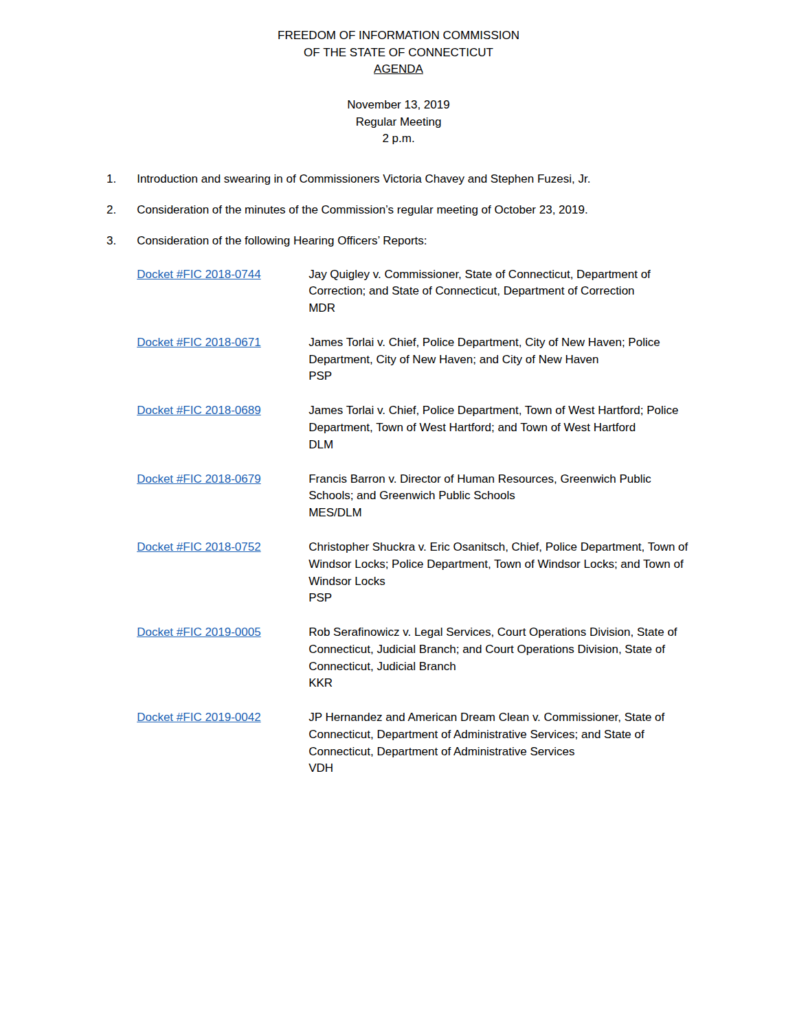FREEDOM OF INFORMATION COMMISSION
OF THE STATE OF CONNECTICUT
AGENDA
November 13, 2019
Regular Meeting
2 p.m.
1. Introduction and swearing in of Commissioners Victoria Chavey and Stephen Fuzesi, Jr.
2. Consideration of the minutes of the Commission’s regular meeting of October 23, 2019.
3. Consideration of the following Hearing Officers’ Reports:
Docket #FIC 2018-0744
Jay Quigley v. Commissioner, State of Connecticut, Department of Correction; and State of Connecticut, Department of Correction
MDR
Docket #FIC 2018-0671
James Torlai v. Chief, Police Department, City of New Haven; Police Department, City of New Haven; and City of New Haven
PSP
Docket #FIC 2018-0689
James Torlai v. Chief, Police Department, Town of West Hartford; Police Department, Town of West Hartford; and Town of West Hartford
DLM
Docket #FIC 2018-0679
Francis Barron v. Director of Human Resources, Greenwich Public Schools; and Greenwich Public Schools
MES/DLM
Docket #FIC 2018-0752
Christopher Shuckra v. Eric Osanitsch, Chief, Police Department, Town of Windsor Locks; Police Department, Town of Windsor Locks; and Town of Windsor Locks
PSP
Docket #FIC 2019-0005
Rob Serafinowicz v. Legal Services, Court Operations Division, State of Connecticut, Judicial Branch; and Court Operations Division, State of Connecticut, Judicial Branch
KKR
Docket #FIC 2019-0042
JP Hernandez and American Dream Clean v. Commissioner, State of Connecticut, Department of Administrative Services; and State of Connecticut, Department of Administrative Services
VDH